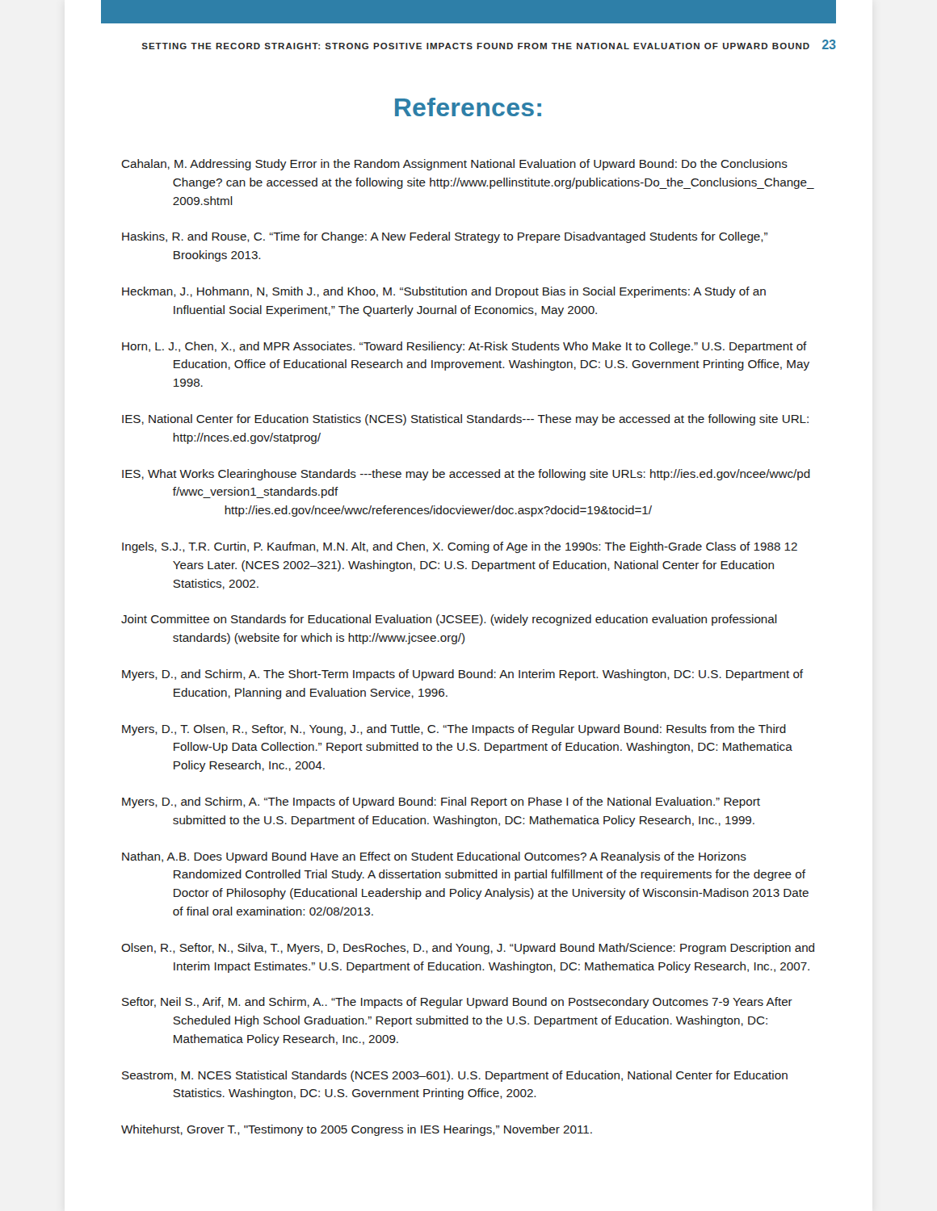Setting the Record Straight: Strong Positive Impacts Found from the National Evaluation of Upward Bound
23
References:
Cahalan, M. Addressing Study Error in the Random Assignment National Evaluation of Upward Bound: Do the Conclusions Change? can be accessed at the following site http://www.pellinstitute.org/publications-Do_the_Conclusions_Change_2009.shtml
Haskins, R. and Rouse, C. “Time for Change: A New Federal Strategy to Prepare Disadvantaged Students for College,” Brookings 2013.
Heckman, J., Hohmann, N, Smith J., and Khoo, M. “Substitution and Dropout Bias in Social Experiments: A Study of an Influential Social Experiment,” The Quarterly Journal of Economics, May 2000.
Horn, L. J., Chen, X., and MPR Associates. “Toward Resiliency: At-Risk Students Who Make It to College.” U.S. Department of Education, Office of Educational Research and Improvement. Washington, DC: U.S. Government Printing Office, May 1998.
IES, National Center for Education Statistics (NCES) Statistical Standards--- These may be accessed at the following site URL: http://nces.ed.gov/statprog/
IES, What Works Clearinghouse Standards ---these may be accessed at the following site URLs: http://ies.ed.gov/ncee/wwc/pdf/wwc_version1_standards.pdf http://ies.ed.gov/ncee/wwc/references/idocviewer/doc.aspx?docid=19&tocid=1/
Ingels, S.J., T.R. Curtin, P. Kaufman, M.N. Alt, and Chen, X. Coming of Age in the 1990s: The Eighth-Grade Class of 1988 12 Years Later. (NCES 2002–321). Washington, DC: U.S. Department of Education, National Center for Education Statistics, 2002.
Joint Committee on Standards for Educational Evaluation (JCSEE). (widely recognized education evaluation professional standards) (website for which is http://www.jcsee.org/)
Myers, D., and Schirm, A. The Short-Term Impacts of Upward Bound: An Interim Report. Washington, DC: U.S. Department of Education, Planning and Evaluation Service, 1996.
Myers, D., T. Olsen, R., Seftor, N., Young, J., and Tuttle, C. “The Impacts of Regular Upward Bound: Results from the Third Follow-Up Data Collection.” Report submitted to the U.S. Department of Education. Washington, DC: Mathematica Policy Research, Inc., 2004.
Myers, D., and Schirm, A. “The Impacts of Upward Bound: Final Report on Phase I of the National Evaluation.” Report submitted to the U.S. Department of Education. Washington, DC: Mathematica Policy Research, Inc., 1999.
Nathan, A.B. Does Upward Bound Have an Effect on Student Educational Outcomes? A Reanalysis of the Horizons Randomized Controlled Trial Study. A dissertation submitted in partial fulfillment of the requirements for the degree of Doctor of Philosophy (Educational Leadership and Policy Analysis) at the University of Wisconsin-Madison 2013 Date of final oral examination: 02/08/2013.
Olsen, R., Seftor, N., Silva, T., Myers, D, DesRoches, D., and Young, J. “Upward Bound Math/Science: Program Description and Interim Impact Estimates.” U.S. Department of Education. Washington, DC: Mathematica Policy Research, Inc., 2007.
Seftor, Neil S., Arif, M. and Schirm, A.. “The Impacts of Regular Upward Bound on Postsecondary Outcomes 7-9 Years After Scheduled High School Graduation.” Report submitted to the U.S. Department of Education. Washington, DC: Mathematica Policy Research, Inc., 2009.
Seastrom, M. NCES Statistical Standards (NCES 2003–601). U.S. Department of Education, National Center for Education Statistics. Washington, DC: U.S. Government Printing Office, 2002.
Whitehurst, Grover T., "Testimony to 2005 Congress in IES Hearings,” November 2011.